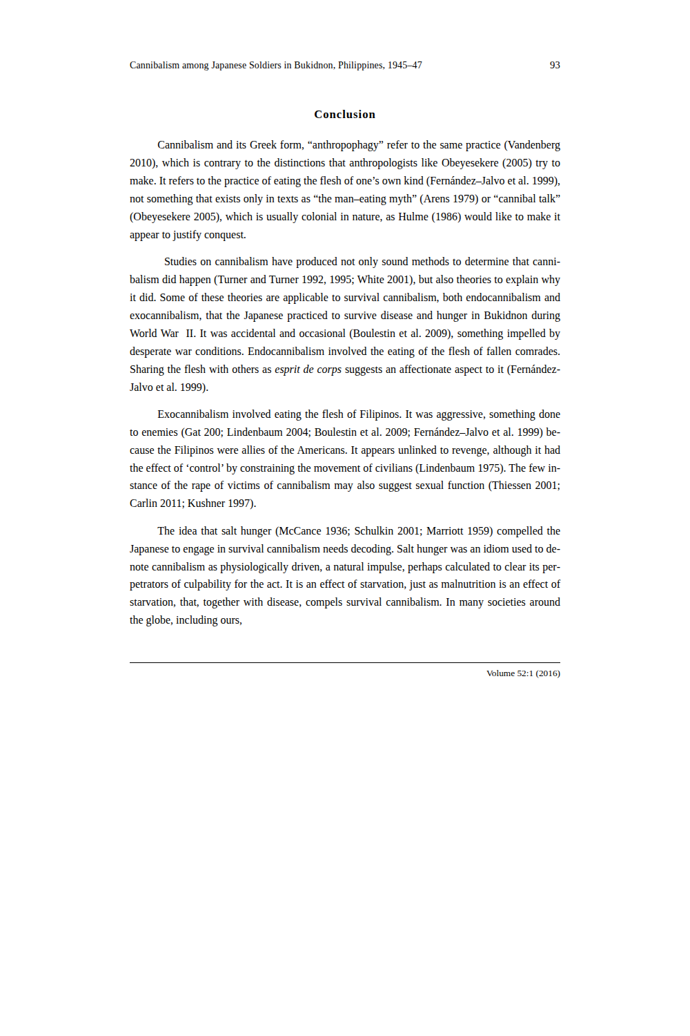Cannibalism among Japanese Soldiers in Bukidnon, Philippines, 1945–47 93
Conclusion
Cannibalism and its Greek form, “anthropophagy” refer to the same practice (Vandenberg 2010), which is contrary to the distinctions that anthropologists like Obeyesekere (2005) try to make. It refers to the practice of eating the flesh of one’s own kind (Fernández–Jalvo et al. 1999), not something that exists only in texts as “the man–eating myth” (Arens 1979) or “cannibal talk” (Obeyesekere 2005), which is usually colonial in nature, as Hulme (1986) would like to make it appear to justify conquest.
Studies on cannibalism have produced not only sound methods to determine that cannibalism did happen (Turner and Turner 1992, 1995; White 2001), but also theories to explain why it did. Some of these theories are applicable to survival cannibalism, both endocannibalism and exocannibalism, that the Japanese practiced to survive disease and hunger in Bukidnon during World War II. It was accidental and occasional (Boulestin et al. 2009), something impelled by desperate war conditions. Endocannibalism involved the eating of the flesh of fallen comrades. Sharing the flesh with others as esprit de corps suggests an affectionate aspect to it (Fernández-Jalvo et al. 1999).
Exocannibalism involved eating the flesh of Filipinos. It was aggressive, something done to enemies (Gat 200; Lindenbaum 2004; Boulestin et al. 2009; Fernández–Jalvo et al. 1999) because the Filipinos were allies of the Americans. It appears unlinked to revenge, although it had the effect of ‘control’ by constraining the movement of civilians (Lindenbaum 1975). The few instance of the rape of victims of cannibalism may also suggest sexual function (Thiessen 2001; Carlin 2011; Kushner 1997).
The idea that salt hunger (McCance 1936; Schulkin 2001; Marriott 1959) compelled the Japanese to engage in survival cannibalism needs decoding. Salt hunger was an idiom used to denote cannibalism as physiologically driven, a natural impulse, perhaps calculated to clear its perpetrators of culpability for the act. It is an effect of starvation, just as malnutrition is an effect of starvation, that, together with disease, compels survival cannibalism. In many societies around the globe, including ours,
Volume 52:1 (2016)